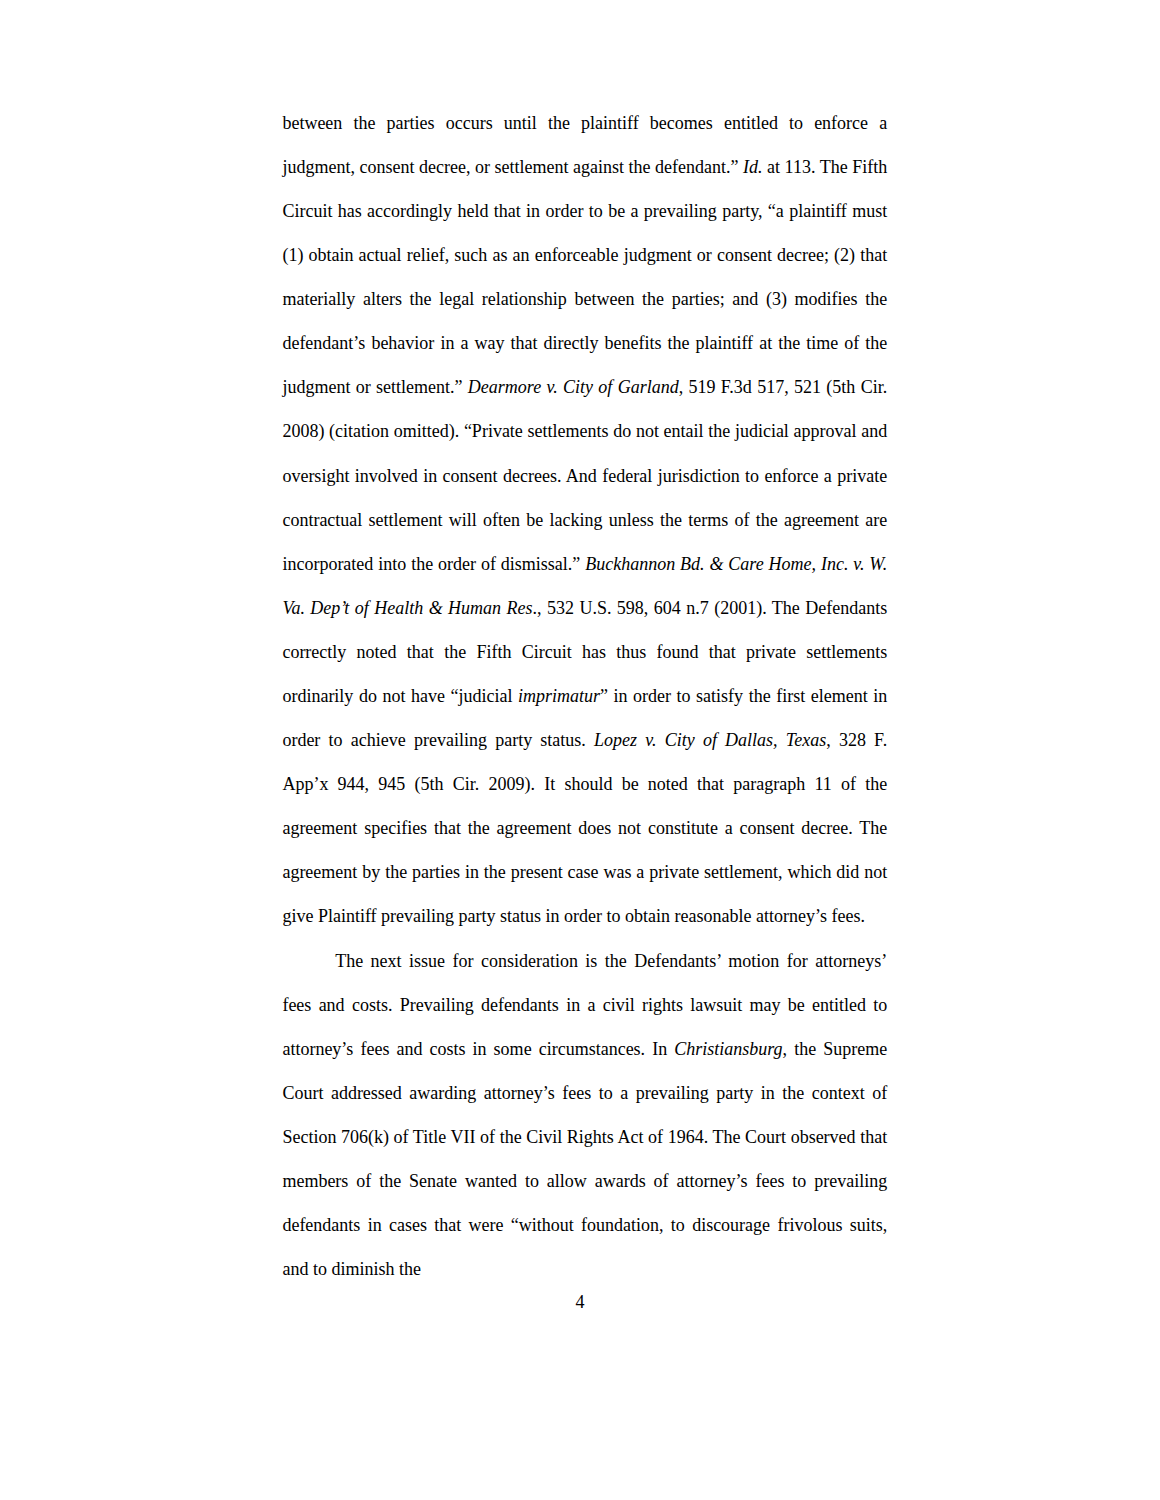between the parties occurs until the plaintiff becomes entitled to enforce a judgment, consent decree, or settlement against the defendant.” Id. at 113. The Fifth Circuit has accordingly held that in order to be a prevailing party, “a plaintiff must (1) obtain actual relief, such as an enforceable judgment or consent decree; (2) that materially alters the legal relationship between the parties; and (3) modifies the defendant’s behavior in a way that directly benefits the plaintiff at the time of the judgment or settlement.” Dearmore v. City of Garland, 519 F.3d 517, 521 (5th Cir. 2008) (citation omitted). “Private settlements do not entail the judicial approval and oversight involved in consent decrees. And federal jurisdiction to enforce a private contractual settlement will often be lacking unless the terms of the agreement are incorporated into the order of dismissal.” Buckhannon Bd. & Care Home, Inc. v. W. Va. Dep’t of Health & Human Res., 532 U.S. 598, 604 n.7 (2001). The Defendants correctly noted that the Fifth Circuit has thus found that private settlements ordinarily do not have “judicial imprimatur” in order to satisfy the first element in order to achieve prevailing party status. Lopez v. City of Dallas, Texas, 328 F. App’x 944, 945 (5th Cir. 2009). It should be noted that paragraph 11 of the agreement specifies that the agreement does not constitute a consent decree. The agreement by the parties in the present case was a private settlement, which did not give Plaintiff prevailing party status in order to obtain reasonable attorney’s fees.
The next issue for consideration is the Defendants’ motion for attorneys’ fees and costs. Prevailing defendants in a civil rights lawsuit may be entitled to attorney’s fees and costs in some circumstances. In Christiansburg, the Supreme Court addressed awarding attorney’s fees to a prevailing party in the context of Section 706(k) of Title VII of the Civil Rights Act of 1964. The Court observed that members of the Senate wanted to allow awards of attorney’s fees to prevailing defendants in cases that were “without foundation, to discourage frivolous suits, and to diminish the
4